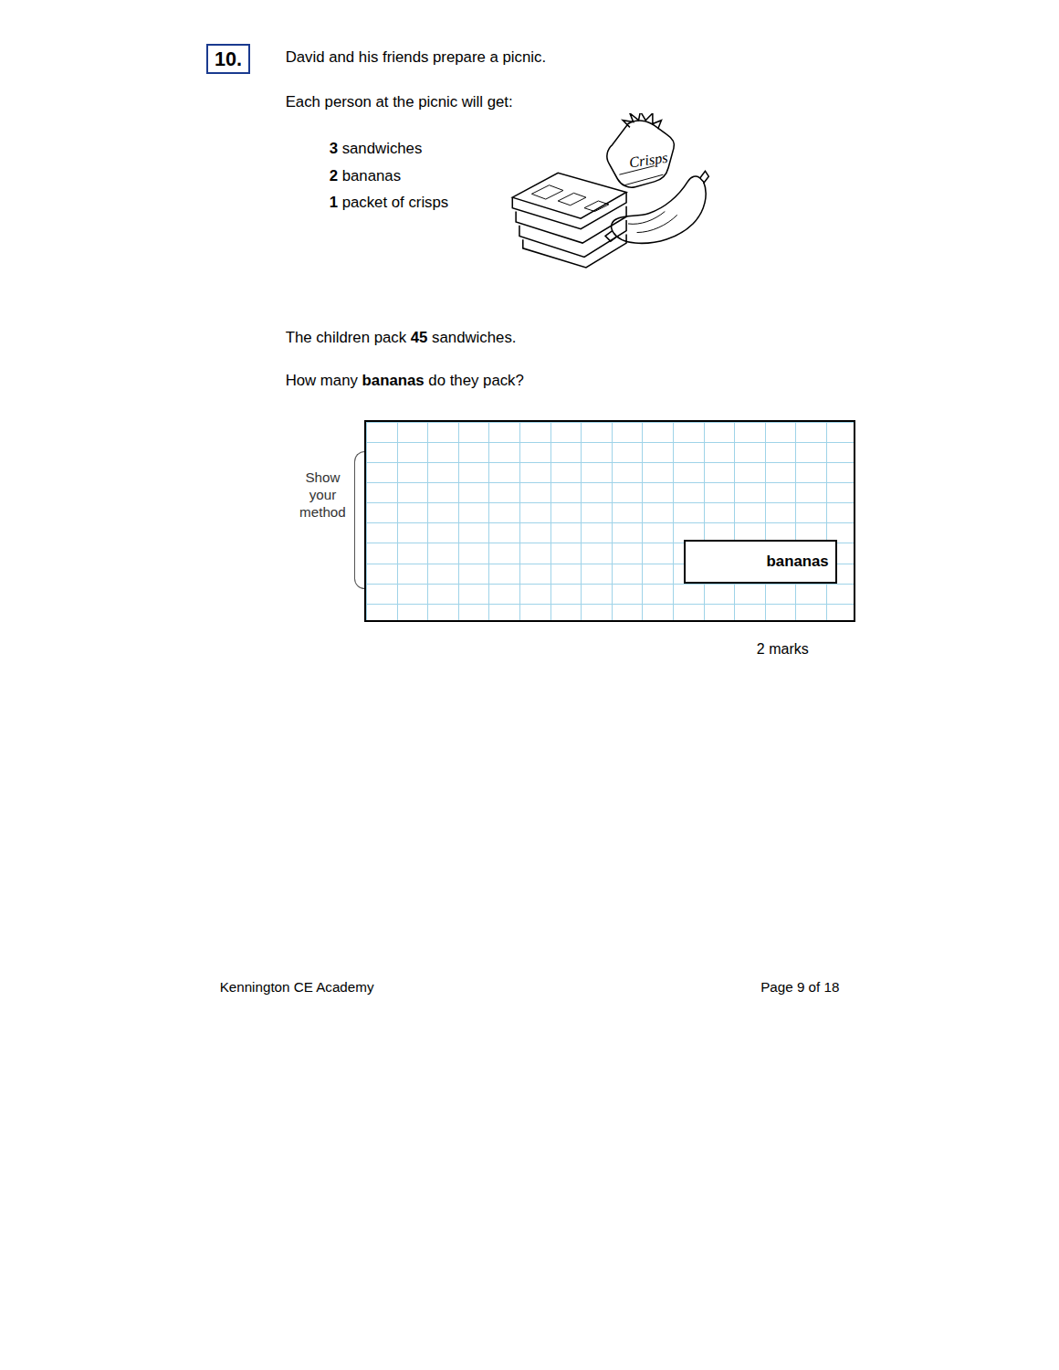10.
David and his friends prepare a picnic.
Each person at the picnic will get:
3 sandwiches
2 bananas
1 packet of crisps
Crisps
The children pack 45 sandwiches.
How many bananas do they pack?
Show
your
method
bananas
2 marks
Kennington CE Academy Page 9 of 18